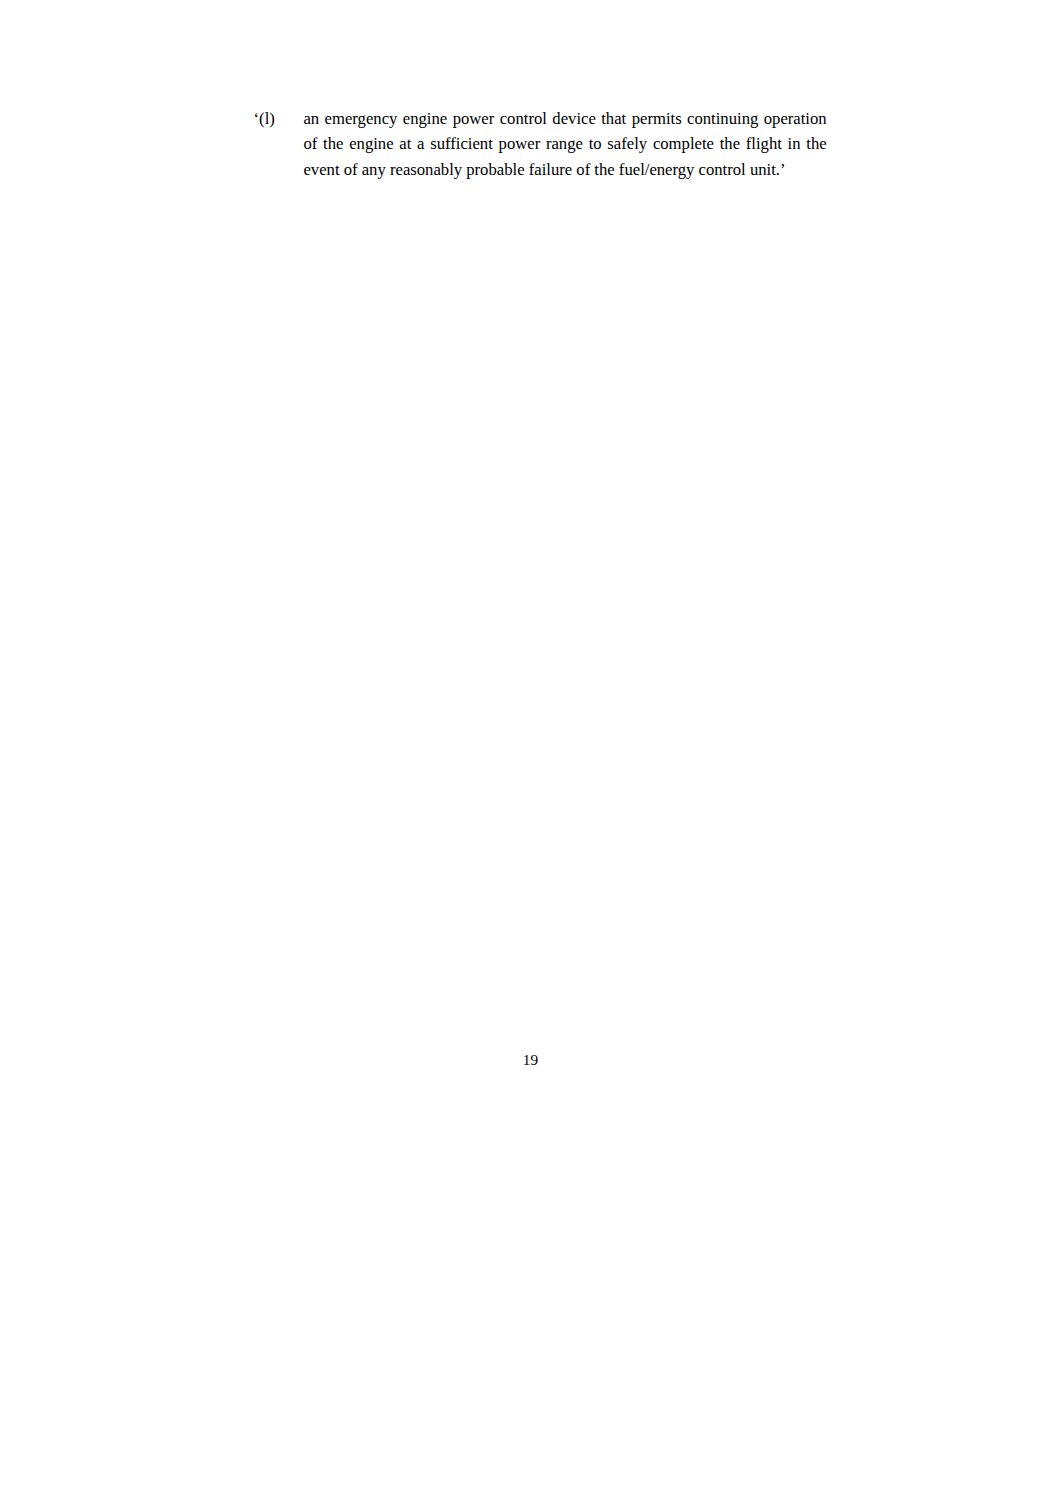‘(l)
an emergency engine power control device that permits continuing operation of the engine at a sufficient power range to safely complete the flight in the event of any reasonably probable failure of the fuel/energy control unit.’
19